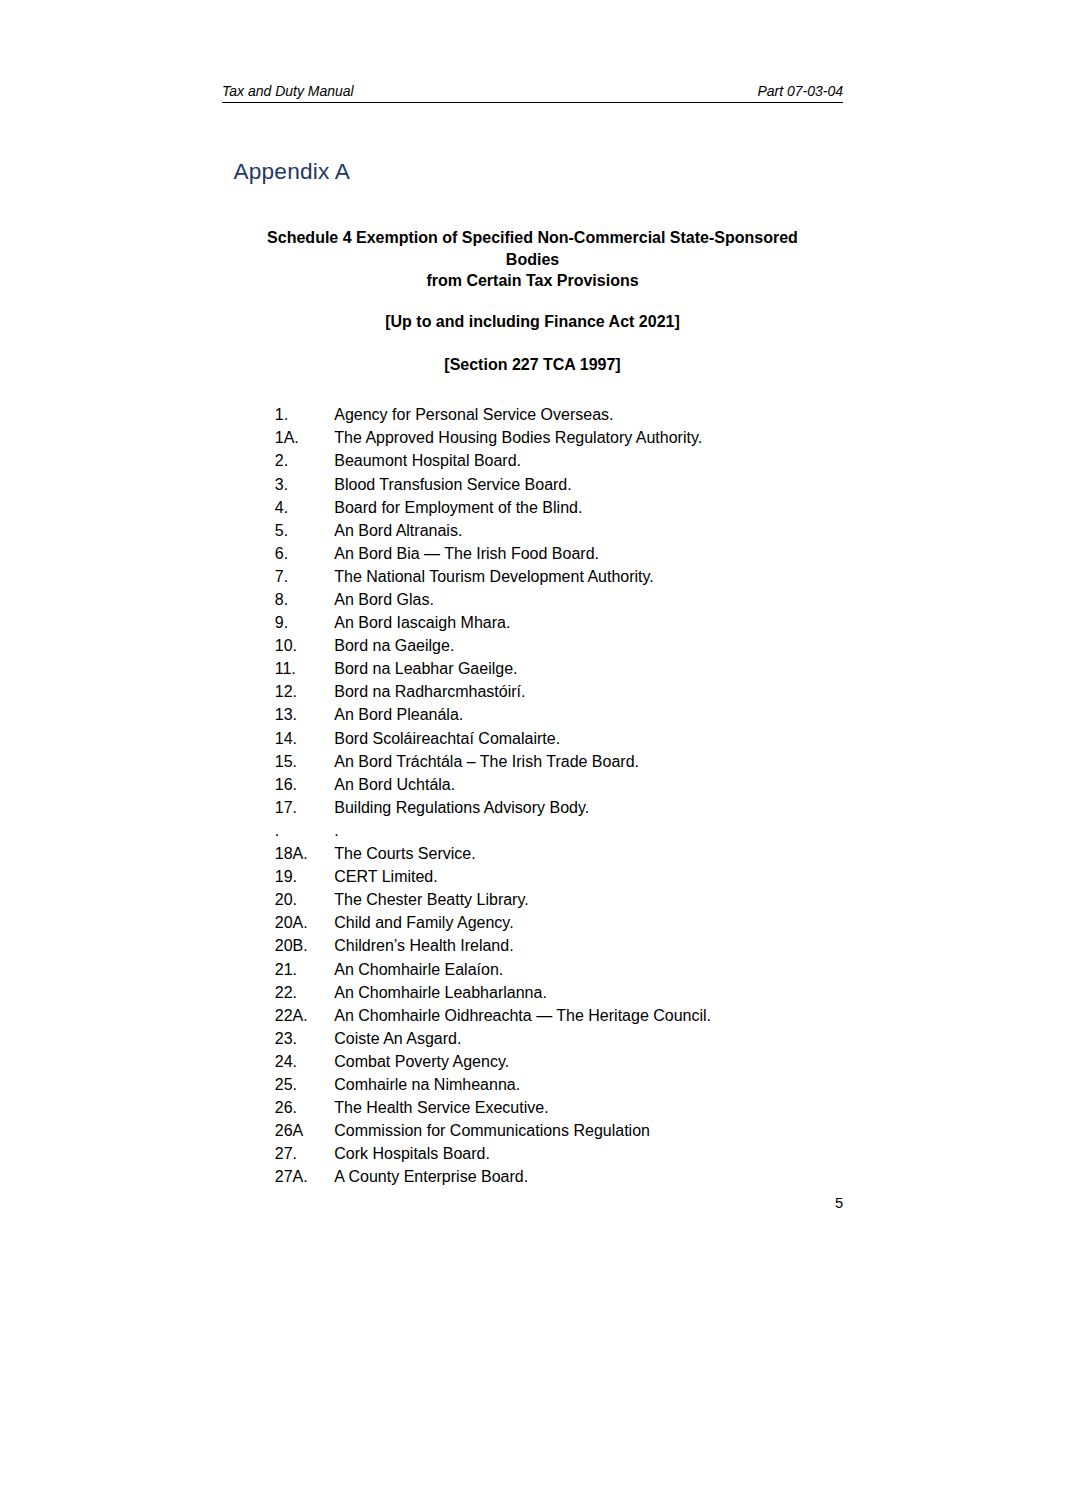Tax and Duty Manual Part 07-03-04
Appendix A
Schedule 4 Exemption of Specified Non-Commercial State-Sponsored Bodies
from Certain Tax Provisions
[Up to and including Finance Act 2021]
[Section 227 TCA 1997]
1. Agency for Personal Service Overseas.
1A. The Approved Housing Bodies Regulatory Authority.
2. Beaumont Hospital Board.
3. Blood Transfusion Service Board.
4. Board for Employment of the Blind.
5. An Bord Altranais.
6. An Bord Bia — The Irish Food Board.
7. The National Tourism Development Authority.
8. An Bord Glas.
9. An Bord Iascaigh Mhara.
10. Bord na Gaeilge.
11. Bord na Leabhar Gaeilge.
12. Bord na Radharcmhastóirí.
13. An Bord Pleanála.
14. Bord Scoláireachtaí Comalairte.
15. An Bord Tráchtála – The Irish Trade Board.
16. An Bord Uchtála.
17. Building Regulations Advisory Body.
..
18A. The Courts Service.
19. CERT Limited.
20. The Chester Beatty Library.
20A. Child and Family Agency.
20B. Children’s Health Ireland.
21. An Chomhairle Ealaíon.
22. An Chomhairle Leabharlanna.
22A. An Chomhairle Oidhreachta — The Heritage Council.
23. Coiste An Asgard.
24. Combat Poverty Agency.
25. Comhairle na Nimheanna.
26. The Health Service Executive.
26A Commission for Communications Regulation
27. Cork Hospitals Board.
27A. A County Enterprise Board.
5